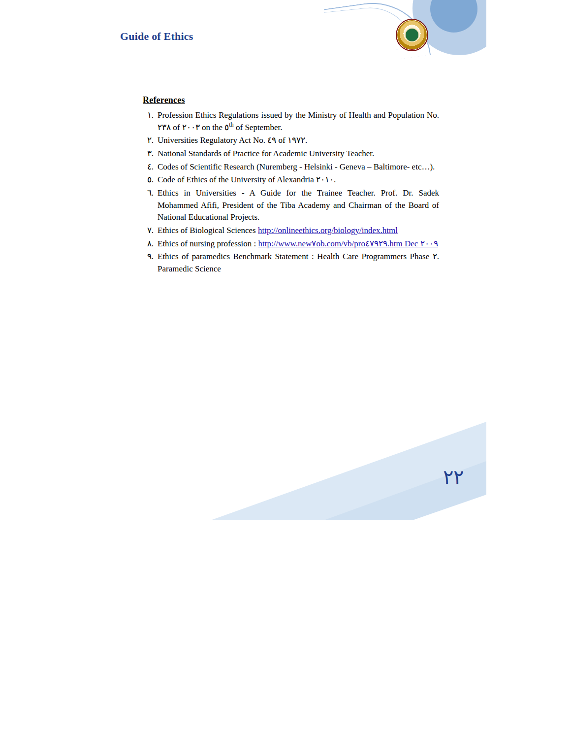Guide of Ethics
References
Profession Ethics Regulations issued by the Ministry of Health and Population No. ٢٣٨ of ٢٠٠٣ on the ٥th of September.
Universities Regulatory Act No. ٤٩ of ١٩٧٢.
National Standards of Practice for Academic University Teacher.
Codes of Scientific Research (Nuremberg - Helsinki - Geneva – Baltimore- etc…).
Code of Ethics of the University of Alexandria ٢٠١٠.
Ethics in Universities - A Guide for the Trainee Teacher. Prof. Dr. Sadek Mohammed Afifi, President of the Tiba Academy and Chairman of the Board of National Educational Projects.
Ethics of Biological Sciences http://onlineethics.org/biology/index.html
Ethics of nursing profession : http://www.new٧ob.com/vb/pro٤٧٩٢٩.htm Dec ٢٠٠٩
Ethics of paramedics Benchmark Statement : Health Care Programmers Phase ٢. Paramedic Science
٢٢